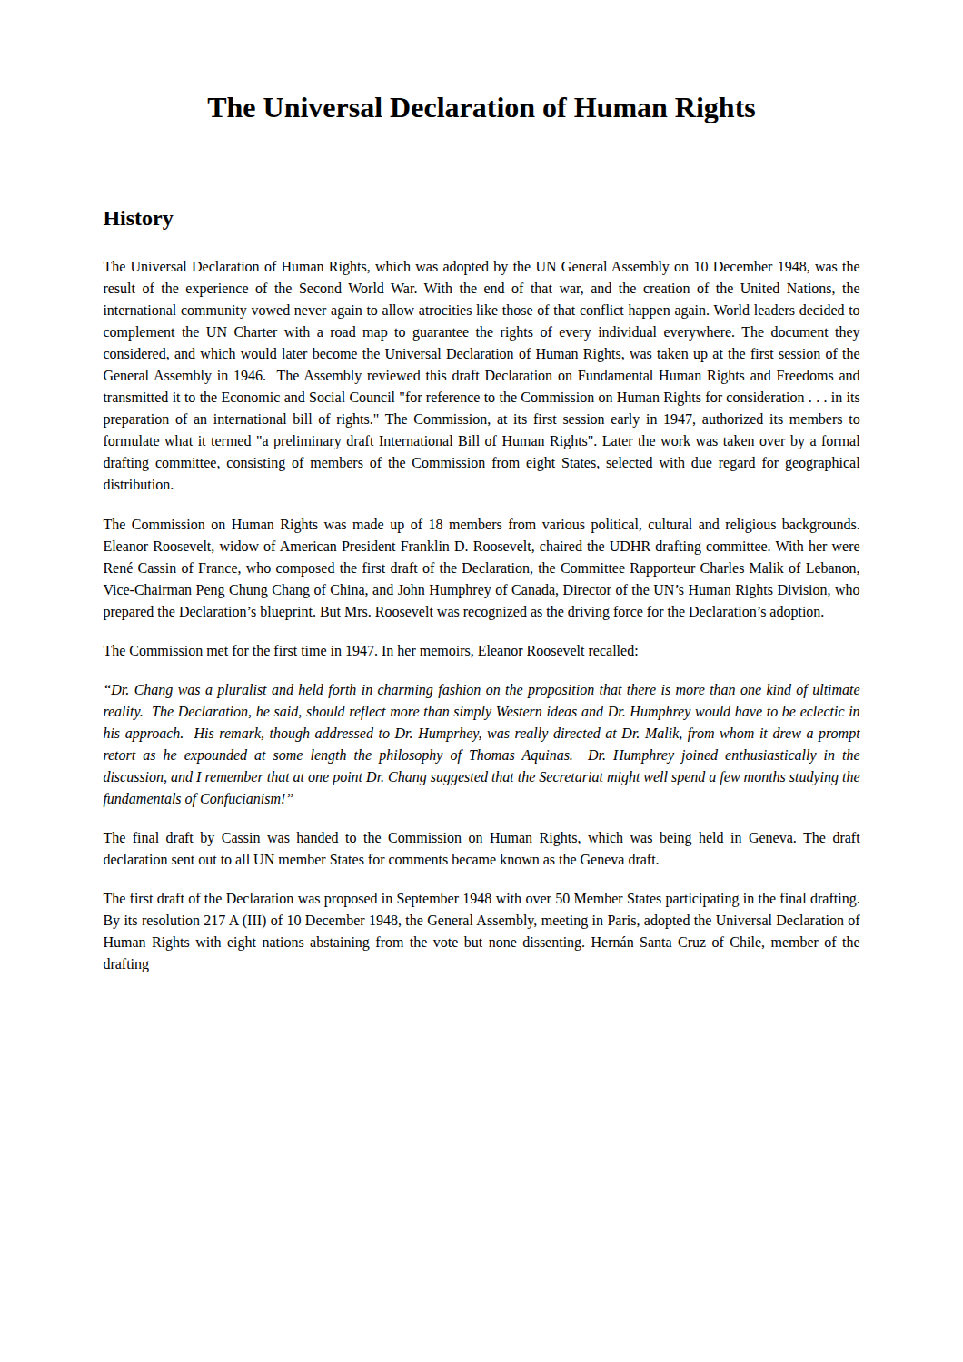The Universal Declaration of Human Rights
History
The Universal Declaration of Human Rights, which was adopted by the UN General Assembly on 10 December 1948, was the result of the experience of the Second World War. With the end of that war, and the creation of the United Nations, the international community vowed never again to allow atrocities like those of that conflict happen again. World leaders decided to complement the UN Charter with a road map to guarantee the rights of every individual everywhere. The document they considered, and which would later become the Universal Declaration of Human Rights, was taken up at the first session of the General Assembly in 1946. The Assembly reviewed this draft Declaration on Fundamental Human Rights and Freedoms and transmitted it to the Economic and Social Council "for reference to the Commission on Human Rights for consideration . . . in its preparation of an international bill of rights." The Commission, at its first session early in 1947, authorized its members to formulate what it termed "a preliminary draft International Bill of Human Rights". Later the work was taken over by a formal drafting committee, consisting of members of the Commission from eight States, selected with due regard for geographical distribution.
The Commission on Human Rights was made up of 18 members from various political, cultural and religious backgrounds. Eleanor Roosevelt, widow of American President Franklin D. Roosevelt, chaired the UDHR drafting committee. With her were René Cassin of France, who composed the first draft of the Declaration, the Committee Rapporteur Charles Malik of Lebanon, Vice-Chairman Peng Chung Chang of China, and John Humphrey of Canada, Director of the UN’s Human Rights Division, who prepared the Declaration’s blueprint. But Mrs. Roosevelt was recognized as the driving force for the Declaration’s adoption.
The Commission met for the first time in 1947. In her memoirs, Eleanor Roosevelt recalled:
“Dr. Chang was a pluralist and held forth in charming fashion on the proposition that there is more than one kind of ultimate reality. The Declaration, he said, should reflect more than simply Western ideas and Dr. Humphrey would have to be eclectic in his approach. His remark, though addressed to Dr. Humprhey, was really directed at Dr. Malik, from whom it drew a prompt retort as he expounded at some length the philosophy of Thomas Aquinas. Dr. Humphrey joined enthusiastically in the discussion, and I remember that at one point Dr. Chang suggested that the Secretariat might well spend a few months studying the fundamentals of Confucianism!”
The final draft by Cassin was handed to the Commission on Human Rights, which was being held in Geneva. The draft declaration sent out to all UN member States for comments became known as the Geneva draft.
The first draft of the Declaration was proposed in September 1948 with over 50 Member States participating in the final drafting. By its resolution 217 A (III) of 10 December 1948, the General Assembly, meeting in Paris, adopted the Universal Declaration of Human Rights with eight nations abstaining from the vote but none dissenting. Hernán Santa Cruz of Chile, member of the drafting